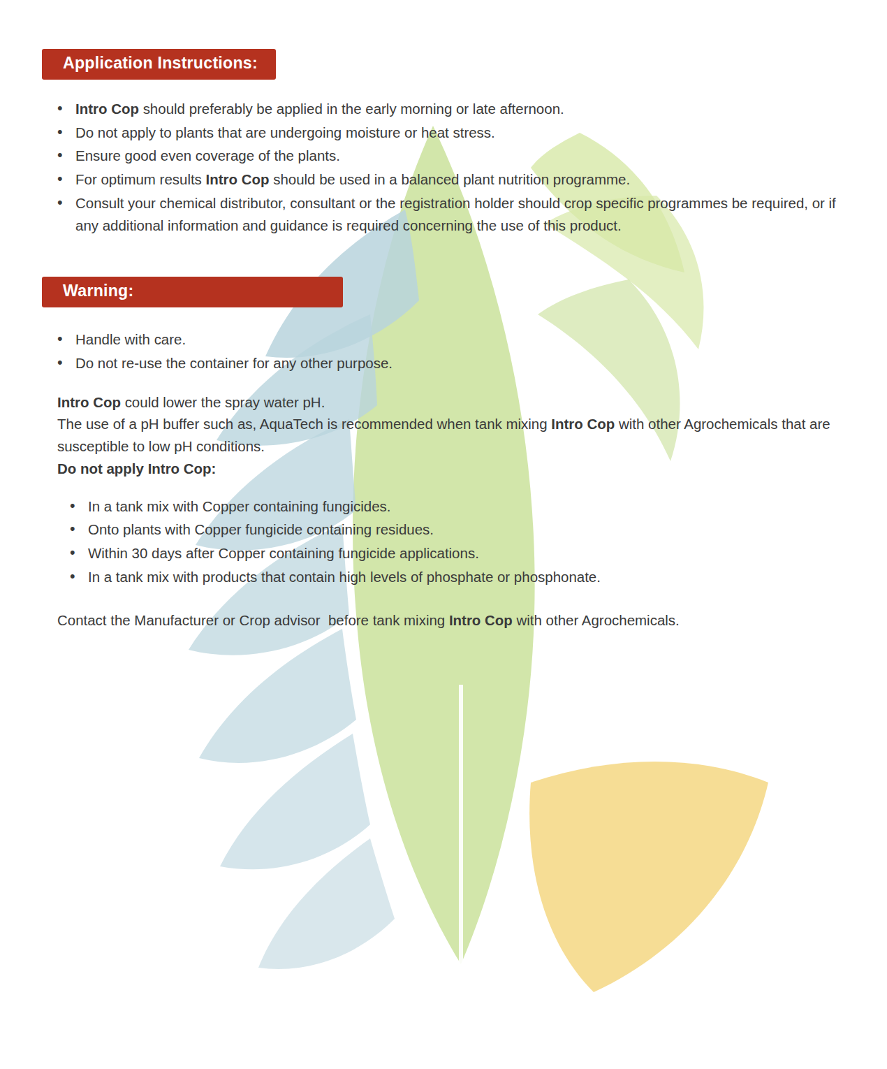Application Instructions:
Intro Cop should preferably be applied in the early morning or late afternoon.
Do not apply to plants that are undergoing moisture or heat stress.
Ensure good even coverage of the plants.
For optimum results Intro Cop should be used in a balanced plant nutrition programme.
Consult your chemical distributor, consultant or the registration holder should crop specific programmes be required, or if any additional information and guidance is required concerning the use of this product.
Warning:
Handle with care.
Do not re-use the container for any other purpose.
Intro Cop could lower the spray water pH.
The use of a pH buffer such as, AquaTech is recommended when tank mixing Intro Cop with other Agrochemicals that are susceptible to low pH conditions.
Do not apply Intro Cop:
In a tank mix with Copper containing fungicides.
Onto plants with Copper fungicide containing residues.
Within 30 days after Copper containing fungicide applications.
In a tank mix with products that contain high levels of phosphate or phosphonate.
Contact the Manufacturer or Crop advisor before tank mixing Intro Cop with other Agrochemicals.